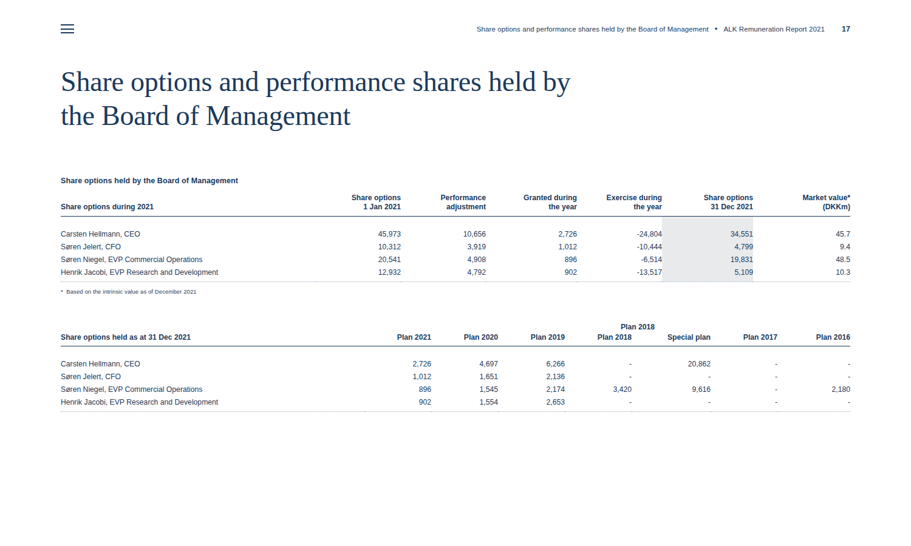Share options and performance shares held by the Board of Management • ALK Remuneration Report 2021 17
Share options and performance shares held by
the Board of Management
Share options held by the Board of Management
| Share options during 2021 | Share options 1 Jan 2021 | Performance adjustment | Granted during the year | Exercise during the year | Share options 31 Dec 2021 | Market value* (DKKm) |
| --- | --- | --- | --- | --- | --- | --- |
| Carsten Hellmann, CEO | 45,973 | 10,656 | 2,726 | -24,804 | 34,551 | 45.7 |
| Søren Jelert, CFO | 10,312 | 3,919 | 1,012 | -10,444 | 4,799 | 9.4 |
| Søren Niegel, EVP Commercial Operations | 20,541 | 4,908 | 896 | -6,514 | 19,831 | 48.5 |
| Henrik Jacobi, EVP Research and Development | 12,932 | 4,792 | 902 | -13,517 | 5,109 | 10.3 |
* Based on the intrinsic value as of December 2021
| | | | | Plan 2018 | | |
| --- | --- | --- | --- | --- | --- | --- |
| Share options held as at 31 Dec 2021 | Plan 2021 | Plan 2020 | Plan 2019 | Plan 2018 | Special plan | Plan 2017 | Plan 2016 |
| Carsten Hellmann, CEO | 2,726 | 4,697 | 6,266 | - | 20,862 | - | - |
| Søren Jelert, CFO | 1,012 | 1,651 | 2,136 | - | - | - | - |
| Søren Niegel, EVP Commercial Operations | 896 | 1,545 | 2,174 | 3,420 | 9,616 | - | 2,180 |
| Henrik Jacobi, EVP Research and Development | 902 | 1,554 | 2,653 | - | - | - | - |